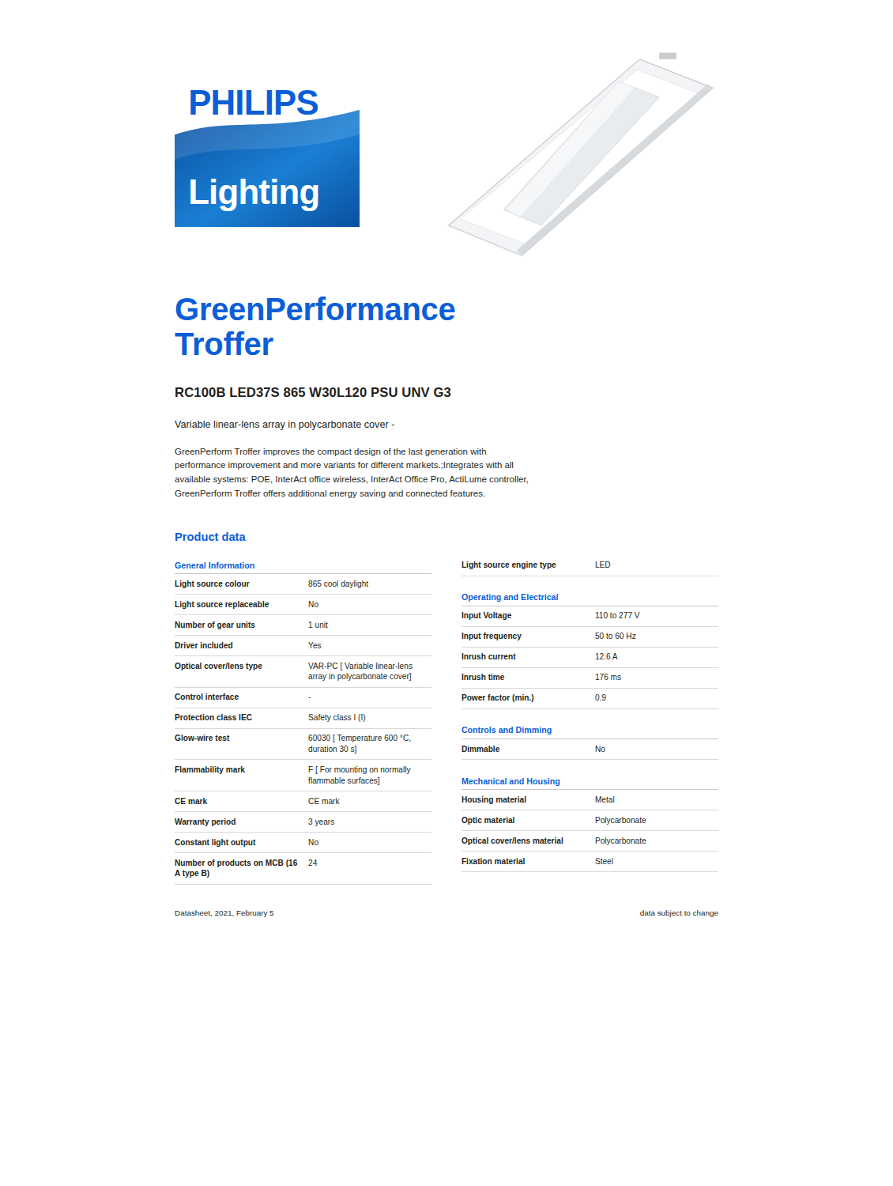PHILIPS Lighting
GreenPerformance
Troffer
RC100B LED37S 865 W30L120 PSU UNV G3
Variable linear-lens array in polycarbonate cover -
GreenPerform Troffer improves the compact design of the last generation with performance improvement and more variants for different markets.;Integrates with all available systems: POE, InterAct office wireless, InterAct Office Pro, ActiLume controller, GreenPerform Troffer offers additional energy saving and connected features.
Product data
General Information
| Light source colour | 865 cool daylight |
| Light source replaceable | No |
| Number of gear units | 1 unit |
| Driver included | Yes |
| Optical cover/lens type | VAR-PC [ Variable linear-lens array in polycarbonate cover] |
| Control interface | - |
| Protection class IEC | Safety class I (I) |
| Glow-wire test | 60030 [ Temperature 600 °C, duration 30 s] |
| Flammability mark | F [ For mounting on normally flammable surfaces] |
| CE mark | CE mark |
| Warranty period | 3 years |
| Constant light output | No |
| Number of products on MCB (16 A type B) | 24 |
| Light source engine type | LED |
Operating and Electrical
| Input Voltage | 110 to 277 V |
| Input frequency | 50 to 60 Hz |
| Inrush current | 12.6 A |
| Inrush time | 176 ms |
| Power factor (min.) | 0.9 |
Controls and Dimming
| Dimmable | No |
Mechanical and Housing
| Housing material | Metal |
| Optic material | Polycarbonate |
| Optical cover/lens material | Polycarbonate |
| Fixation material | Steel |
Datasheet, 2021, February 5
data subject to change